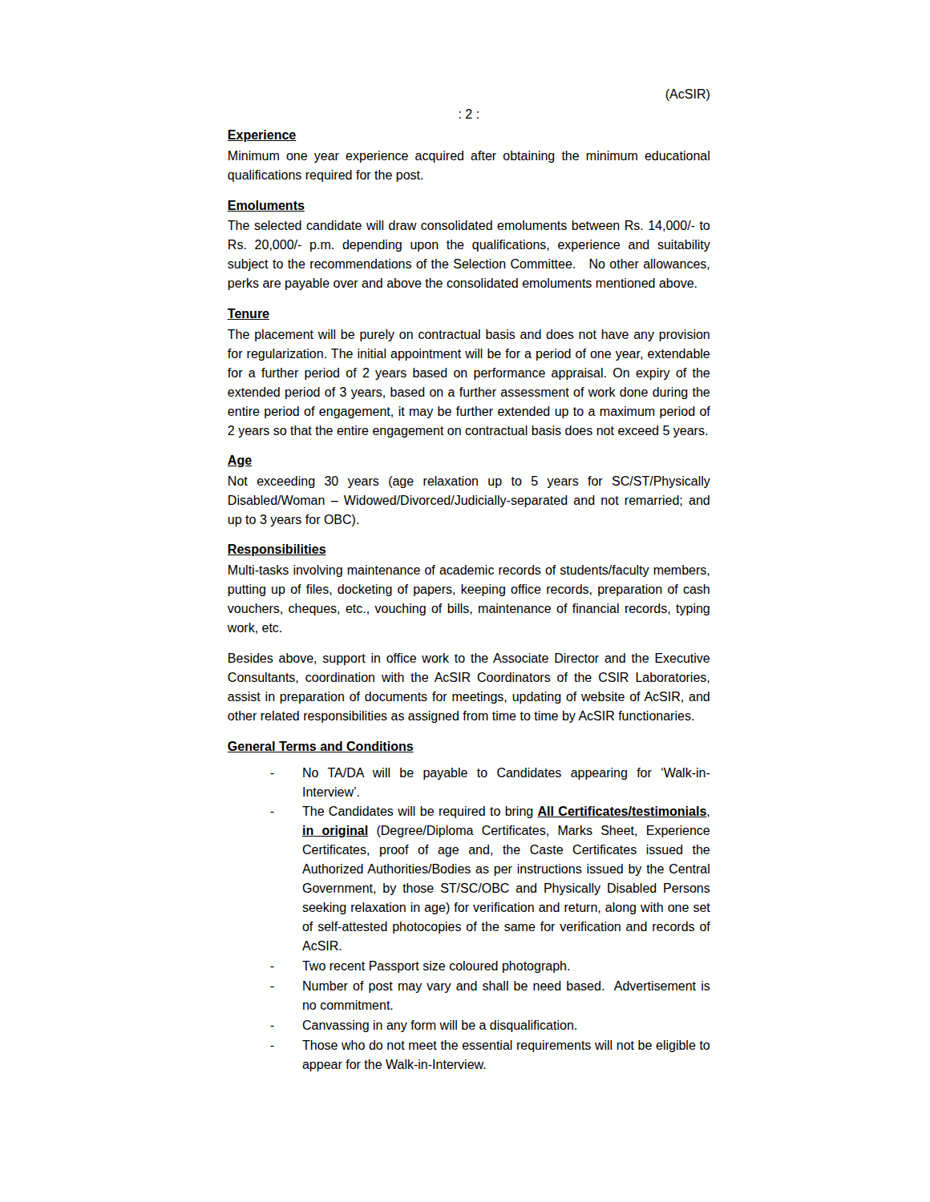(AcSIR)
: 2 :
Experience
Minimum one year experience acquired after obtaining the minimum educational qualifications required for the post.
Emoluments
The selected candidate will draw consolidated emoluments between Rs. 14,000/- to Rs. 20,000/- p.m. depending upon the qualifications, experience and suitability subject to the recommendations of the Selection Committee. No other allowances, perks are payable over and above the consolidated emoluments mentioned above.
Tenure
The placement will be purely on contractual basis and does not have any provision for regularization. The initial appointment will be for a period of one year, extendable for a further period of 2 years based on performance appraisal. On expiry of the extended period of 3 years, based on a further assessment of work done during the entire period of engagement, it may be further extended up to a maximum period of 2 years so that the entire engagement on contractual basis does not exceed 5 years.
Age
Not exceeding 30 years (age relaxation up to 5 years for SC/ST/Physically Disabled/Woman – Widowed/Divorced/Judicially-separated and not remarried; and up to 3 years for OBC).
Responsibilities
Multi-tasks involving maintenance of academic records of students/faculty members, putting up of files, docketing of papers, keeping office records, preparation of cash vouchers, cheques, etc., vouching of bills, maintenance of financial records, typing work, etc.
Besides above, support in office work to the Associate Director and the Executive Consultants, coordination with the AcSIR Coordinators of the CSIR Laboratories, assist in preparation of documents for meetings, updating of website of AcSIR, and other related responsibilities as assigned from time to time by AcSIR functionaries.
General Terms and Conditions
No TA/DA will be payable to Candidates appearing for ‘Walk-in-Interview’.
The Candidates will be required to bring All Certificates/testimonials, in original (Degree/Diploma Certificates, Marks Sheet, Experience Certificates, proof of age and, the Caste Certificates issued the Authorized Authorities/Bodies as per instructions issued by the Central Government, by those ST/SC/OBC and Physically Disabled Persons seeking relaxation in age) for verification and return, along with one set of self-attested photocopies of the same for verification and records of AcSIR.
Two recent Passport size coloured photograph.
Number of post may vary and shall be need based. Advertisement is no commitment.
Canvassing in any form will be a disqualification.
Those who do not meet the essential requirements will not be eligible to appear for the Walk-in-Interview.